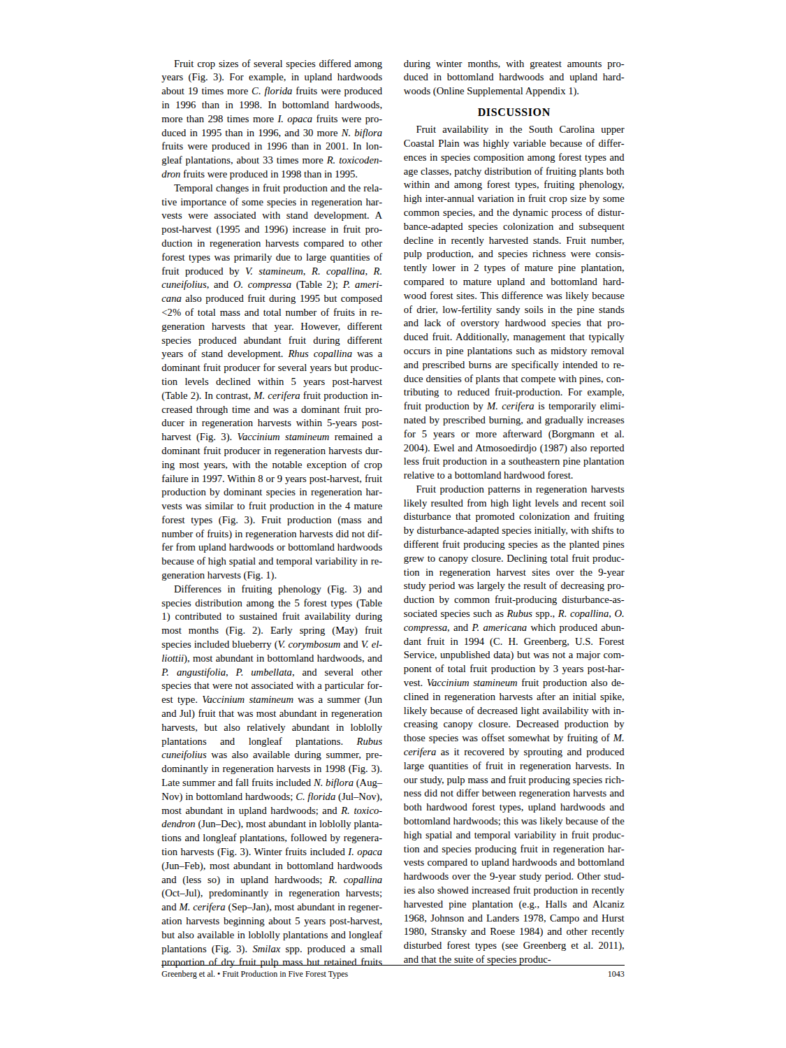Fruit crop sizes of several species differed among years (Fig. 3). For example, in upland hardwoods about 19 times more C. florida fruits were produced in 1996 than in 1998. In bottomland hardwoods, more than 298 times more I. opaca fruits were produced in 1995 than in 1996, and 30 more N. biflora fruits were produced in 1996 than in 2001. In longleaf plantations, about 33 times more R. toxicodendron fruits were produced in 1998 than in 1995.
Temporal changes in fruit production and the relative importance of some species in regeneration harvests were associated with stand development. A post-harvest (1995 and 1996) increase in fruit production in regeneration harvests compared to other forest types was primarily due to large quantities of fruit produced by V. stamineum, R. copallina, R. cuneifolius, and O. compressa (Table 2); P. americana also produced fruit during 1995 but composed <2% of total mass and total number of fruits in regeneration harvests that year. However, different species produced abundant fruit during different years of stand development. Rhus copallina was a dominant fruit producer for several years but production levels declined within 5 years post-harvest (Table 2). In contrast, M. cerifera fruit production increased through time and was a dominant fruit producer in regeneration harvests within 5-years post-harvest (Fig. 3). Vaccinium stamineum remained a dominant fruit producer in regeneration harvests during most years, with the notable exception of crop failure in 1997. Within 8 or 9 years post-harvest, fruit production by dominant species in regeneration harvests was similar to fruit production in the 4 mature forest types (Fig. 3). Fruit production (mass and number of fruits) in regeneration harvests did not differ from upland hardwoods or bottomland hardwoods because of high spatial and temporal variability in regeneration harvests (Fig. 1).
Differences in fruiting phenology (Fig. 3) and species distribution among the 5 forest types (Table 1) contributed to sustained fruit availability during most months (Fig. 2). Early spring (May) fruit species included blueberry (V. corymbosum and V. elliottii), most abundant in bottomland hardwoods, and P. angustifolia, P. umbellata, and several other species that were not associated with a particular forest type. Vaccinium stamineum was a summer (Jun and Jul) fruit that was most abundant in regeneration harvests, but also relatively abundant in loblolly plantations and longleaf plantations. Rubus cuneifolius was also available during summer, predominantly in regeneration harvests in 1998 (Fig. 3). Late summer and fall fruits included N. biflora (Aug–Nov) in bottomland hardwoods; C. florida (Jul–Nov), most abundant in upland hardwoods; and R. toxicodendron (Jun–Dec), most abundant in loblolly plantations and longleaf plantations, followed by regeneration harvests (Fig. 3). Winter fruits included I. opaca (Jun–Feb), most abundant in bottomland hardwoods and (less so) in upland hardwoods; R. copallina (Oct–Jul), predominantly in regeneration harvests; and M. cerifera (Sep–Jan), most abundant in regeneration harvests beginning about 5 years post-harvest, but also available in loblolly plantations and longleaf plantations (Fig. 3). Smilax spp. produced a small proportion of dry fruit pulp mass but retained fruits during winter months, with greatest amounts produced in bottomland hardwoods and upland hardwoods (Online Supplemental Appendix 1).
DISCUSSION
Fruit availability in the South Carolina upper Coastal Plain was highly variable because of differences in species composition among forest types and age classes, patchy distribution of fruiting plants both within and among forest types, fruiting phenology, high inter-annual variation in fruit crop size by some common species, and the dynamic process of disturbance-adapted species colonization and subsequent decline in recently harvested stands. Fruit number, pulp production, and species richness were consistently lower in 2 types of mature pine plantation, compared to mature upland and bottomland hardwood forest sites. This difference was likely because of drier, low-fertility sandy soils in the pine stands and lack of overstory hardwood species that produced fruit. Additionally, management that typically occurs in pine plantations such as midstory removal and prescribed burns are specifically intended to reduce densities of plants that compete with pines, contributing to reduced fruit-production. For example, fruit production by M. cerifera is temporarily eliminated by prescribed burning, and gradually increases for 5 years or more afterward (Borgmann et al. 2004). Ewel and Atmosoedirdjo (1987) also reported less fruit production in a southeastern pine plantation relative to a bottomland hardwood forest.
Fruit production patterns in regeneration harvests likely resulted from high light levels and recent soil disturbance that promoted colonization and fruiting by disturbance-adapted species initially, with shifts to different fruit producing species as the planted pines grew to canopy closure. Declining total fruit production in regeneration harvest sites over the 9-year study period was largely the result of decreasing production by common fruit-producing disturbance-associated species such as Rubus spp., R. copallina, O. compressa, and P. americana which produced abundant fruit in 1994 (C. H. Greenberg, U.S. Forest Service, unpublished data) but was not a major component of total fruit production by 3 years post-harvest. Vaccinium stamineum fruit production also declined in regeneration harvests after an initial spike, likely because of decreased light availability with increasing canopy closure. Decreased production by those species was offset somewhat by fruiting of M. cerifera as it recovered by sprouting and produced large quantities of fruit in regeneration harvests. In our study, pulp mass and fruit producing species richness did not differ between regeneration harvests and both hardwood forest types, upland hardwoods and bottomland hardwoods; this was likely because of the high spatial and temporal variability in fruit production and species producing fruit in regeneration harvests compared to upland hardwoods and bottomland hardwoods over the 9-year study period. Other studies also showed increased fruit production in recently harvested pine plantation (e.g., Halls and Alcaniz 1968, Johnson and Landers 1978, Campo and Hurst 1980, Stransky and Roese 1984) and other recently disturbed forest types (see Greenberg et al. 2011), and that the suite of species produc-
Greenberg et al. • Fruit Production in Five Forest Types
1043